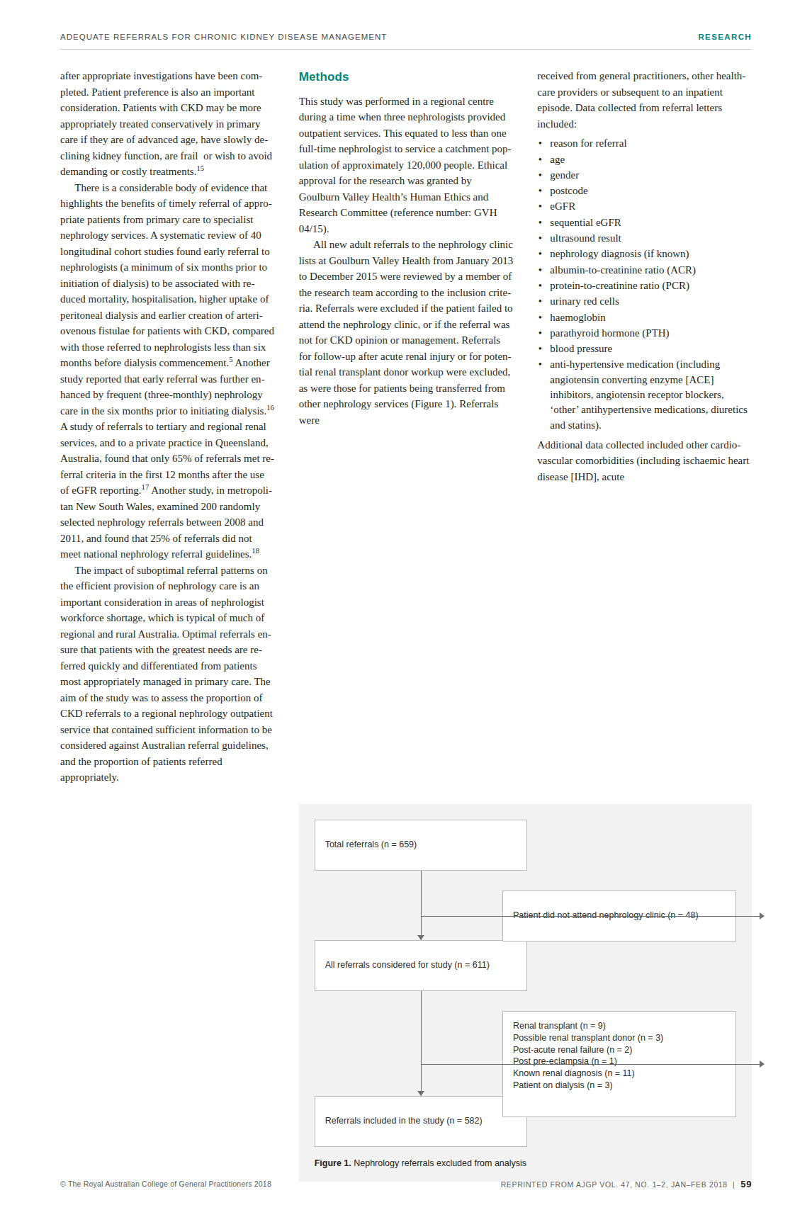Adequate referrals for chronic kidney disease management
Research
after appropriate investigations have been completed. Patient preference is also an important consideration. Patients with CKD may be more appropriately treated conservatively in primary care if they are of advanced age, have slowly declining kidney function, are frail or wish to avoid demanding or costly treatments.15
There is a considerable body of evidence that highlights the benefits of timely referral of appropriate patients from primary care to specialist nephrology services. A systematic review of 40 longitudinal cohort studies found early referral to nephrologists (a minimum of six months prior to initiation of dialysis) to be associated with reduced mortality, hospitalisation, higher uptake of peritoneal dialysis and earlier creation of arteriovenous fistulae for patients with CKD, compared with those referred to nephrologists less than six months before dialysis commencement.5 Another study reported that early referral was further enhanced by frequent (three-monthly) nephrology care in the six months prior to initiating dialysis.16 A study of referrals to tertiary and regional renal services, and to a private practice in Queensland, Australia, found that only 65% of referrals met referral criteria in the first 12 months after the use of eGFR reporting.17 Another study, in metropolitan New South Wales, examined 200 randomly selected nephrology referrals between 2008 and 2011, and found that 25% of referrals did not meet national nephrology referral guidelines.18
The impact of suboptimal referral patterns on the efficient provision of nephrology care is an important consideration in areas of nephrologist workforce shortage, which is typical of much of regional and rural Australia. Optimal referrals ensure that patients with the greatest needs are referred quickly and differentiated from patients most appropriately managed in primary care. The aim of the study was to assess the proportion of CKD referrals to a regional nephrology outpatient service that contained sufficient information to be considered against Australian referral guidelines, and the proportion of patients referred appropriately.
Methods
This study was performed in a regional centre during a time when three nephrologists provided outpatient services. This equated to less than one full-time nephrologist to service a catchment population of approximately 120,000 people. Ethical approval for the research was granted by Goulburn Valley Health’s Human Ethics and Research Committee (reference number: GVH 04/15).
All new adult referrals to the nephrology clinic lists at Goulburn Valley Health from January 2013 to December 2015 were reviewed by a member of the research team according to the inclusion criteria. Referrals were excluded if the patient failed to attend the nephrology clinic, or if the referral was not for CKD opinion or management. Referrals for follow-up after acute renal injury or for potential renal transplant donor workup were excluded, as were those for patients being transferred from other nephrology services (Figure 1). Referrals were
received from general practitioners, other healthcare providers or subsequent to an inpatient episode. Data collected from referral letters included:
reason for referral
age
gender
postcode
eGFR
sequential eGFR
ultrasound result
nephrology diagnosis (if known)
albumin-to-creatinine ratio (ACR)
protein-to-creatinine ratio (PCR)
urinary red cells
haemoglobin
parathyroid hormone (PTH)
blood pressure
anti-hypertensive medication (including angiotensin converting enzyme [ACE] inhibitors, angiotensin receptor blockers, ‘other’ antihypertensive medications, diuretics and statins).
Additional data collected included other cardiovascular comorbidities (including ischaemic heart disease [IHD], acute
Total referrals (n = 659)
All referrals considered for study (n = 611)
Referrals included in the study (n = 582)
Patient did not attend nephrology clinic (n = 48)
Renal transplant (n = 9)
Possible renal transplant donor (n = 3)
Post-acute renal failure (n = 2)
Post pre-eclampsia (n = 1)
Known renal diagnosis (n = 11)
Patient on dialysis (n = 3)
Figure 1. Nephrology referrals excluded from analysis
© The Royal Australian College of General Practitioners 2018
Reprinted from AJGP Vol. 47, No. 1–2, Jan–Feb 2018 |59